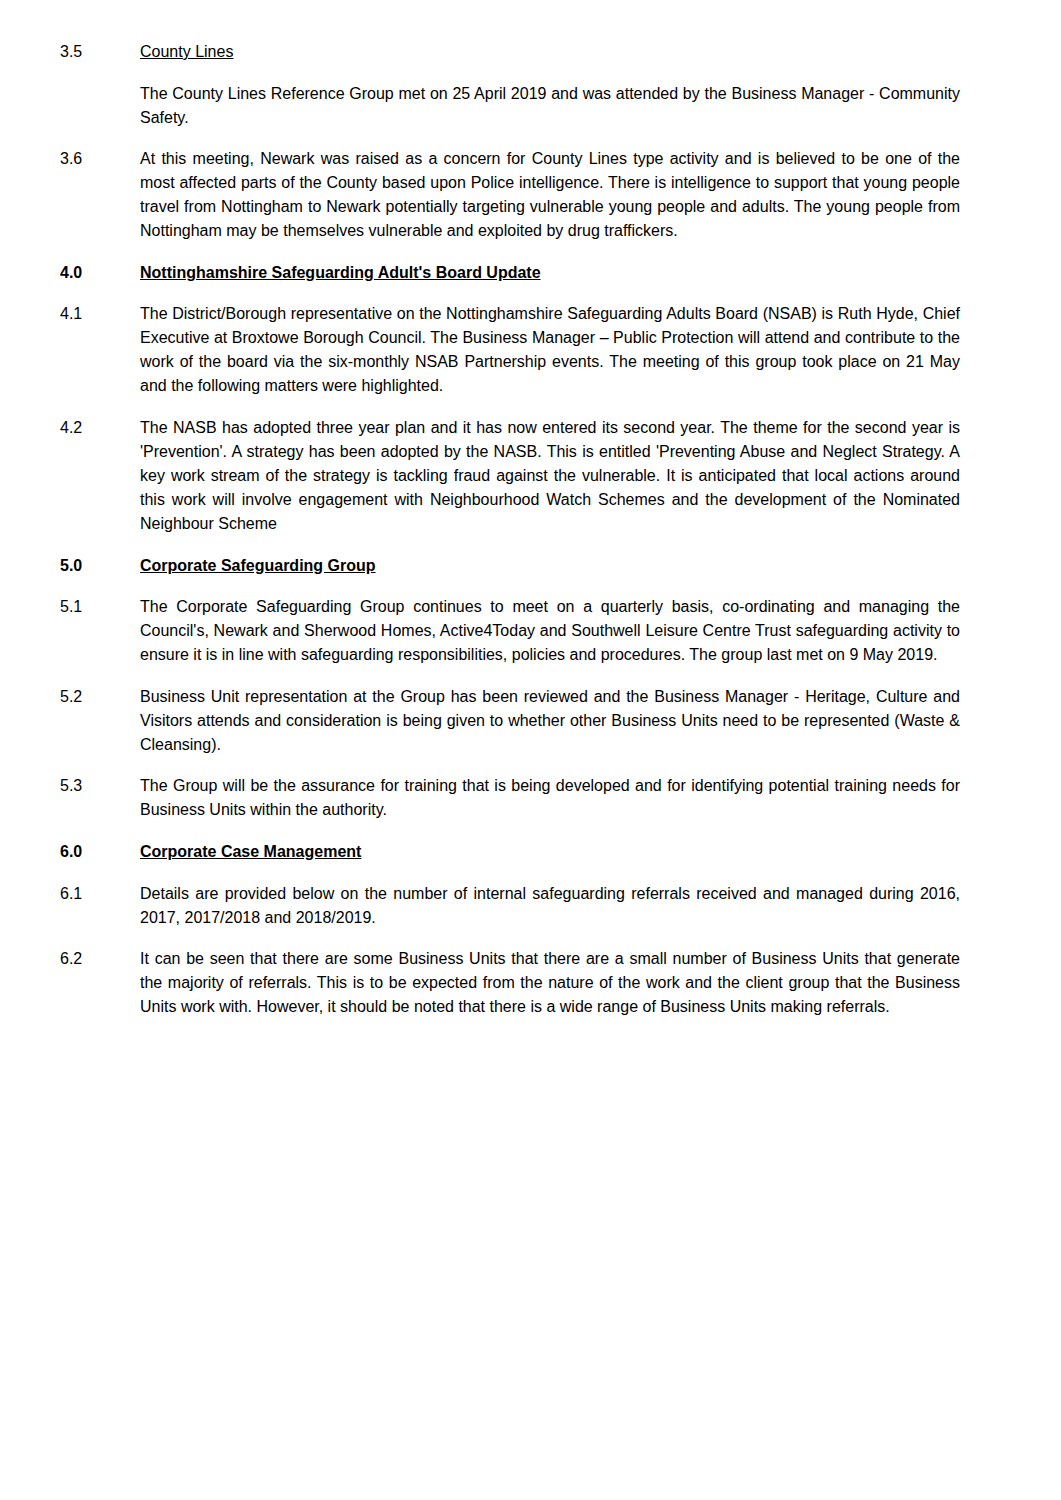3.5
County Lines
The County Lines Reference Group met on 25 April 2019 and was attended by the Business Manager - Community Safety.
3.6
At this meeting, Newark was raised as a concern for County Lines type activity and is believed to be one of the most affected parts of the County based upon Police intelligence. There is intelligence to support that young people travel from Nottingham to Newark potentially targeting vulnerable young people and adults. The young people from Nottingham may be themselves vulnerable and exploited by drug traffickers.
4.0
Nottinghamshire Safeguarding Adult's Board Update
4.1
The District/Borough representative on the Nottinghamshire Safeguarding Adults Board (NSAB) is Ruth Hyde, Chief Executive at Broxtowe Borough Council. The Business Manager – Public Protection will attend and contribute to the work of the board via the six-monthly NSAB Partnership events. The meeting of this group took place on 21 May and the following matters were highlighted.
4.2
The NASB has adopted three year plan and it has now entered its second year. The theme for the second year is 'Prevention'. A strategy has been adopted by the NASB. This is entitled 'Preventing Abuse and Neglect Strategy. A key work stream of the strategy is tackling fraud against the vulnerable. It is anticipated that local actions around this work will involve engagement with Neighbourhood Watch Schemes and the development of the Nominated Neighbour Scheme
5.0
Corporate Safeguarding Group
5.1
The Corporate Safeguarding Group continues to meet on a quarterly basis, co-ordinating and managing the Council's, Newark and Sherwood Homes, Active4Today and Southwell Leisure Centre Trust safeguarding activity to ensure it is in line with safeguarding responsibilities, policies and procedures. The group last met on 9 May 2019.
5.2
Business Unit representation at the Group has been reviewed and the Business Manager - Heritage, Culture and Visitors attends and consideration is being given to whether other Business Units need to be represented (Waste & Cleansing).
5.3
The Group will be the assurance for training that is being developed and for identifying potential training needs for Business Units within the authority.
6.0
Corporate Case Management
6.1
Details are provided below on the number of internal safeguarding referrals received and managed during 2016, 2017, 2017/2018 and 2018/2019.
6.2
It can be seen that there are some Business Units that there are a small number of Business Units that generate the majority of referrals. This is to be expected from the nature of the work and the client group that the Business Units work with. However, it should be noted that there is a wide range of Business Units making referrals.